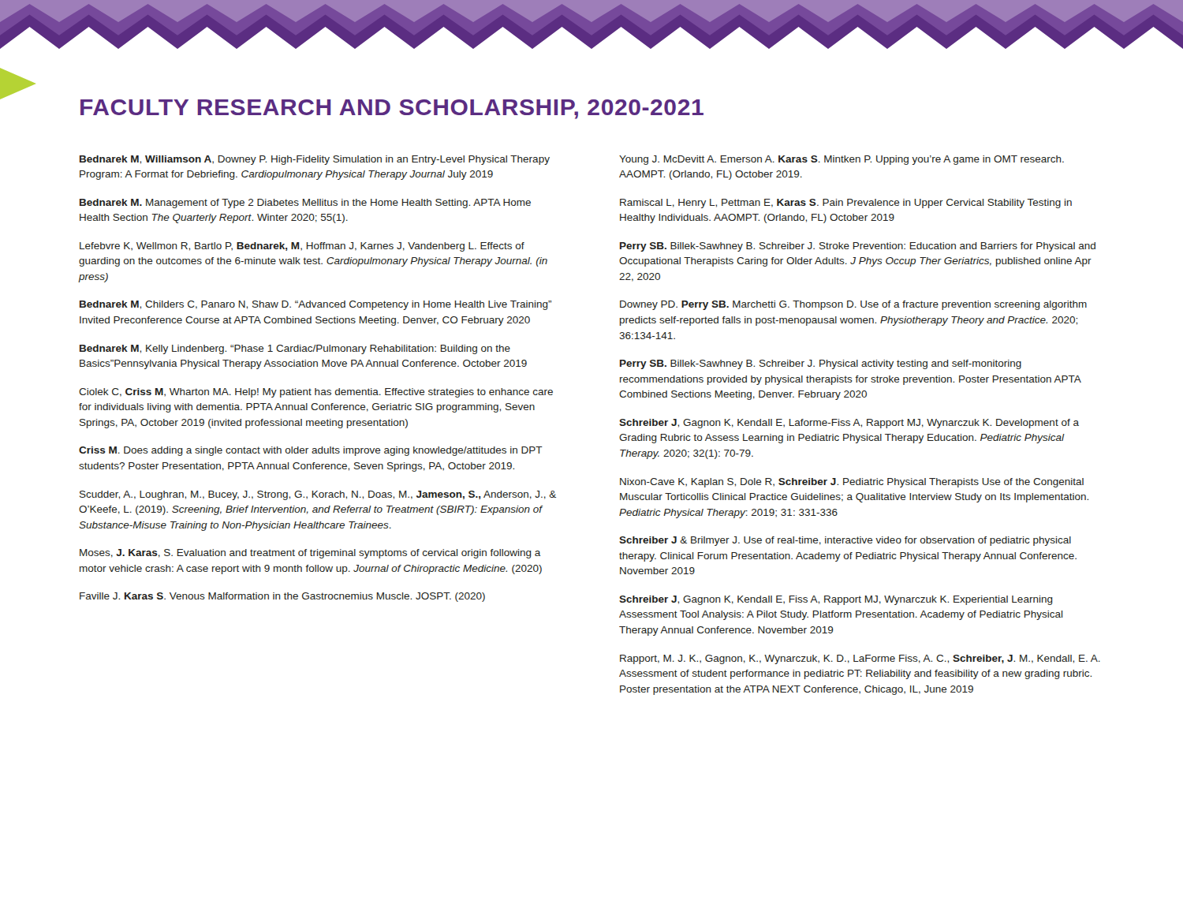Faculty Research and Scholarship, 2020-2021
Bednarek M, Williamson A, Downey P. High-Fidelity Simulation in an Entry-Level Physical Therapy Program: A Format for Debriefing. Cardiopulmonary Physical Therapy Journal July 2019
Bednarek M. Management of Type 2 Diabetes Mellitus in the Home Health Setting. APTA Home Health Section The Quarterly Report. Winter 2020; 55(1).
Lefebvre K, Wellmon R, Bartlo P, Bednarek, M, Hoffman J, Karnes J, Vandenberg L. Effects of guarding on the outcomes of the 6-minute walk test. Cardiopulmonary Physical Therapy Journal. (in press)
Bednarek M, Childers C, Panaro N, Shaw D. “Advanced Competency in Home Health Live Training” Invited Preconference Course at APTA Combined Sections Meeting. Denver, CO February 2020
Bednarek M, Kelly Lindenberg. “Phase 1 Cardiac/Pulmonary Rehabilitation: Building on the Basics”Pennsylvania Physical Therapy Association Move PA Annual Conference. October 2019
Ciolek C, Criss M, Wharton MA. Help! My patient has dementia. Effective strategies to enhance care for individuals living with dementia. PPTA Annual Conference, Geriatric SIG programming, Seven Springs, PA, October 2019 (invited professional meeting presentation)
Criss M. Does adding a single contact with older adults improve aging knowledge/attitudes in DPT students? Poster Presentation, PPTA Annual Conference, Seven Springs, PA, October 2019.
Scudder, A., Loughran, M., Bucey, J., Strong, G., Korach, N., Doas, M., Jameson, S., Anderson, J., & O’Keefe, L. (2019). Screening, Brief Intervention, and Referral to Treatment (SBIRT): Expansion of Substance-Misuse Training to Non-Physician Healthcare Trainees.
Moses, J. Karas, S. Evaluation and treatment of trigeminal symptoms of cervical origin following a motor vehicle crash: A case report with 9 month follow up. Journal of Chiropractic Medicine. (2020)
Faville J. Karas S. Venous Malformation in the Gastrocnemius Muscle. JOSPT. (2020)
Young J. McDevitt A. Emerson A. Karas S. Mintken P. Upping you’re A game in OMT research. AAOMPT. (Orlando, FL) October 2019.
Ramiscal L, Henry L, Pettman E, Karas S. Pain Prevalence in Upper Cervical Stability Testing in Healthy Individuals. AAOMPT. (Orlando, FL) October 2019
Perry SB. Billek-Sawhney B. Schreiber J. Stroke Prevention: Education and Barriers for Physical and Occupational Therapists Caring for Older Adults. J Phys Occup Ther Geriatrics, published online Apr 22, 2020
Downey PD. Perry SB. Marchetti G. Thompson D. Use of a fracture prevention screening algorithm predicts self-reported falls in post-menopausal women. Physiotherapy Theory and Practice. 2020; 36:134-141.
Perry SB. Billek-Sawhney B. Schreiber J. Physical activity testing and self-monitoring recommendations provided by physical therapists for stroke prevention. Poster Presentation APTA Combined Sections Meeting, Denver. February 2020
Schreiber J, Gagnon K, Kendall E, Laforme-Fiss A, Rapport MJ, Wynarczuk K. Development of a Grading Rubric to Assess Learning in Pediatric Physical Therapy Education. Pediatric Physical Therapy. 2020; 32(1): 70-79.
Nixon-Cave K, Kaplan S, Dole R, Schreiber J. Pediatric Physical Therapists Use of the Congenital Muscular Torticollis Clinical Practice Guidelines; a Qualitative Interview Study on Its Implementation. Pediatric Physical Therapy: 2019; 31: 331-336
Schreiber J & Brilmyer J. Use of real-time, interactive video for observation of pediatric physical therapy. Clinical Forum Presentation. Academy of Pediatric Physical Therapy Annual Conference. November 2019
Schreiber J, Gagnon K, Kendall E, Fiss A, Rapport MJ, Wynarczuk K. Experiential Learning Assessment Tool Analysis: A Pilot Study. Platform Presentation. Academy of Pediatric Physical Therapy Annual Conference. November 2019
Rapport, M. J. K., Gagnon, K., Wynarczuk, K. D., LaForme Fiss, A. C., Schreiber, J. M., Kendall, E. A. Assessment of student performance in pediatric PT: Reliability and feasibility of a new grading rubric. Poster presentation at the ATPA NEXT Conference, Chicago, IL, June 2019